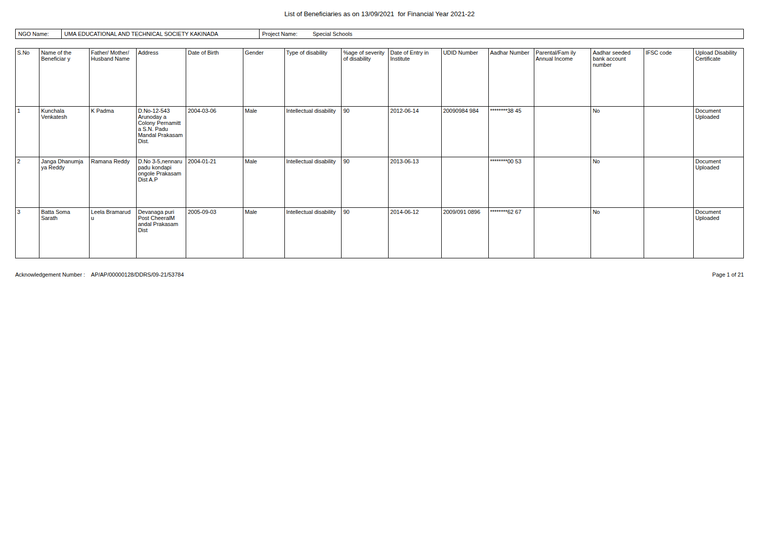List of Beneficiaries as on 13/09/2021 for Financial Year 2021-22
| NGO Name: | UMA EDUCATIONAL AND TECHNICAL SOCIETY KAKINADA | Project Name: | Special Schools |
| S.No | Name of the Beneficiar y | Father/ Mother/ Husband Name | Address | Date of Birth | Gender | Type of disability | %age of severity of disability | Date of Entry in Institute | UDID Number | Aadhar Number | Parental/Fam ily Annual Income | Aadhar seeded bank account number | IFSC code | Upload Disability Certificate |
| --- | --- | --- | --- | --- | --- | --- | --- | --- | --- | --- | --- | --- | --- | --- |
| 1 | Kunchala Venkatesh | K Padma | D.No-12-543 Arunoday a Colony Pernamitt a S.N. Padu Mandal Prakasam Dist. | 2004-03-06 | Male | Intellectual disability | 90 | 2012-06-14 | 20090984 984 | ********38 45 | | No | | Document Uploaded |
| 2 | Janga Dhanumja ya Reddy | Ramana Reddy | D.No 3-5,nennaru padu kondapi ongole Prakasam Dist A.P | 2004-01-21 | Male | Intellectual disability | 90 | 2013-06-13 | | ********00 53 | | No | | Document Uploaded |
| 3 | Batta Soma Sarath | Leela Bramarud u | Devanaga puri Post CheeralM andal Prakasam Dist | 2005-09-03 | Male | Intellectual disability | 90 | 2014-06-12 | 2009/091 0896 | ********62 67 | | No | | Document Uploaded |
Acknowledgement Number : AP/AP/00000128/DDRS/09-21/53784 Page 1 of 21